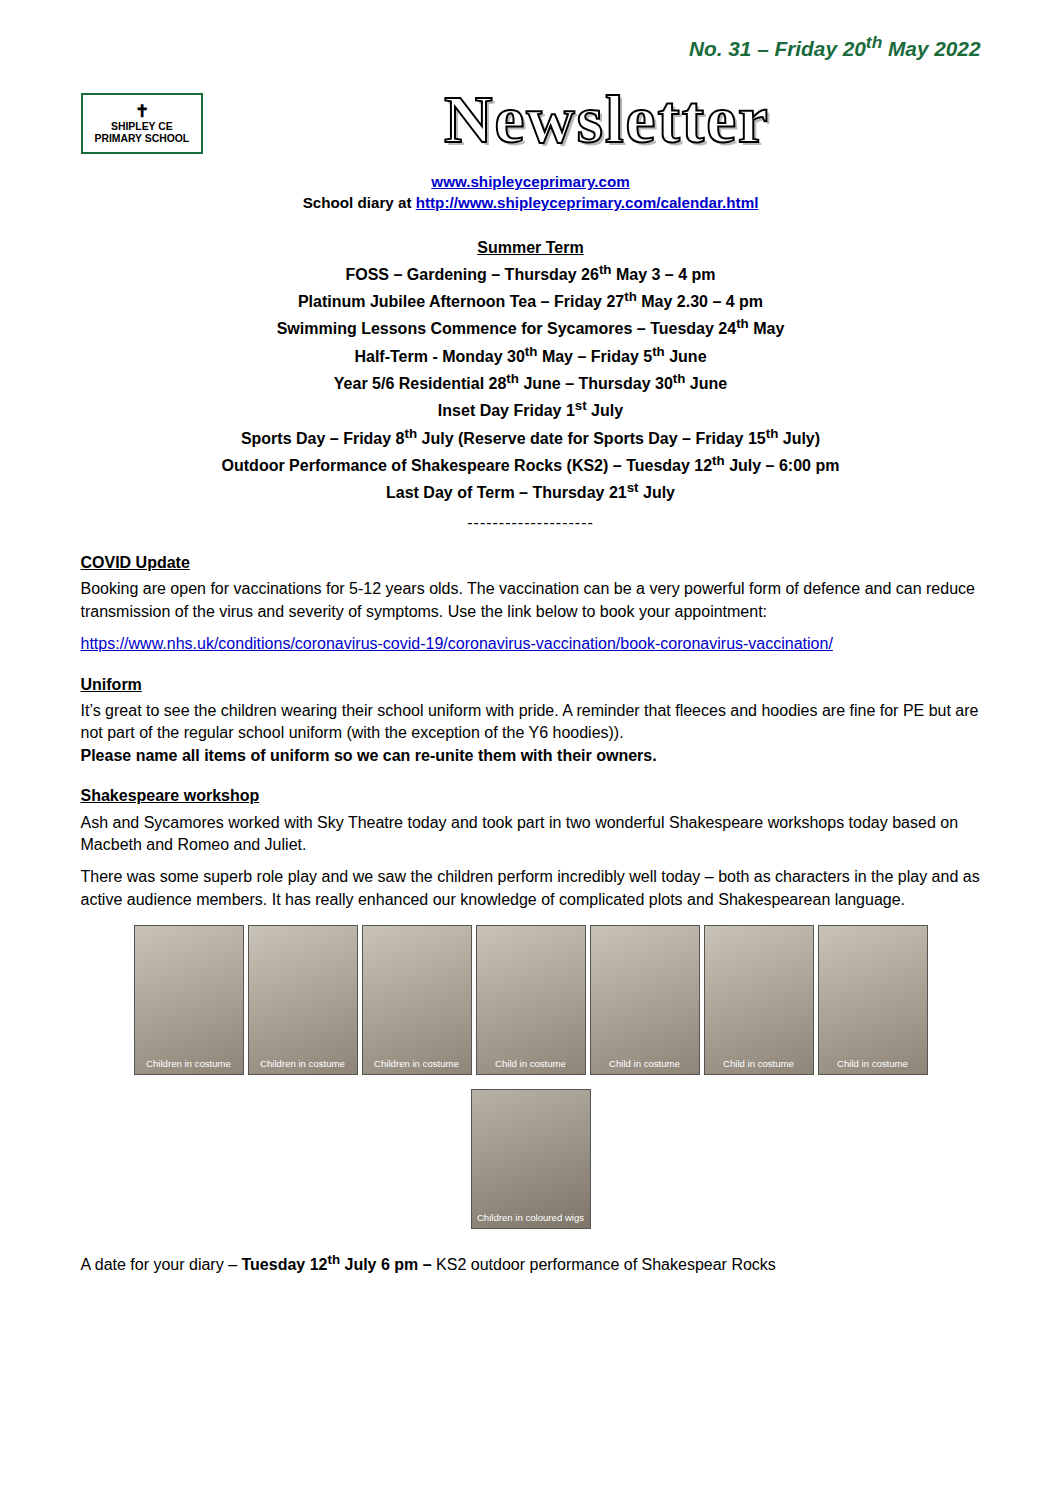No. 31 – Friday 20th May 2022
✝ SHIPLEY CE
PRIMARY SCHOOL
Newsletter
www.shipleyceprimary.com
School diary at http://www.shipleyceprimary.com/calendar.html
Summer Term
FOSS – Gardening – Thursday 26th May 3 – 4 pm
Platinum Jubilee Afternoon Tea – Friday 27th May 2.30 – 4 pm
Swimming Lessons Commence for Sycamores – Tuesday 24th May
Half-Term - Monday 30th May – Friday 5th June
Year 5/6 Residential 28th June – Thursday 30th June
Inset Day Friday 1st July
Sports Day – Friday 8th July (Reserve date for Sports Day – Friday 15th July)
Outdoor Performance of Shakespeare Rocks (KS2) – Tuesday 12th July – 6:00 pm
Last Day of Term – Thursday 21st July
--------------------
COVID Update
Booking are open for vaccinations for 5-12 years olds. The vaccination can be a very powerful form of defence and can reduce transmission of the virus and severity of symptoms. Use the link below to book your appointment:
https://www.nhs.uk/conditions/coronavirus-covid-19/coronavirus-vaccination/book-coronavirus-vaccination/
Uniform
It’s great to see the children wearing their school uniform with pride. A reminder that fleeces and hoodies are fine for PE but are not part of the regular school uniform (with the exception of the Y6 hoodies)).
Please name all items of uniform so we can re-unite them with their owners.
Shakespeare workshop
Ash and Sycamores worked with Sky Theatre today and took part in two wonderful Shakespeare workshops today based on Macbeth and Romeo and Juliet.
There was some superb role play and we saw the children perform incredibly well today – both as characters in the play and as active audience members. It has really enhanced our knowledge of complicated plots and Shakespearean language.
Children in costume
Children in costume
Children in costume
Child in costume
Child in costume
Child in costume
Child in costume
Children in coloured wigs
A date for your diary – Tuesday 12th July 6 pm – KS2 outdoor performance of Shakespear Rocks